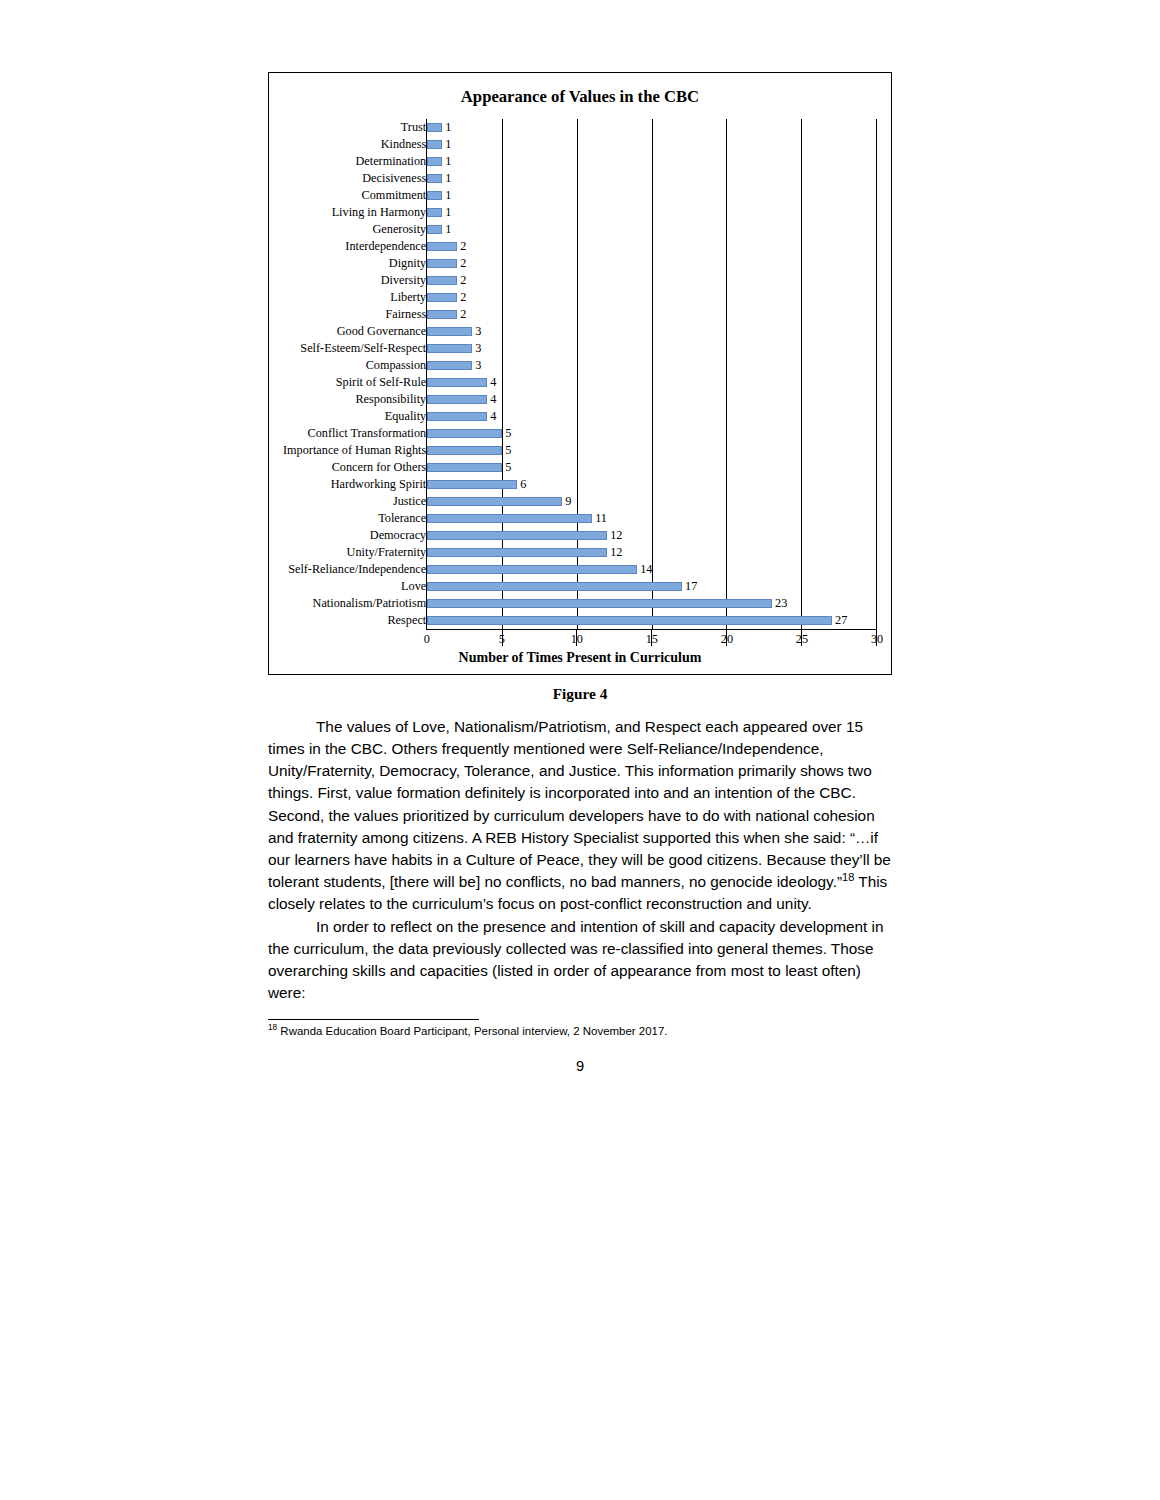Appearance of Values in the CBC
| Trust | 1 |
| Kindness | 1 |
| Determination | 1 |
| Decisiveness | 1 |
| Commitment | 1 |
| Living in Harmony | 1 |
| Generosity | 1 |
| Interdependence | 2 |
| Dignity | 2 |
| Diversity | 2 |
| Liberty | 2 |
| Fairness | 2 |
| Good Governance | 3 |
| Self-Esteem/Self-Respect | 3 |
| Compassion | 3 |
| Spirit of Self-Rule | 4 |
| Responsibility | 4 |
| Equality | 4 |
| Conflict Transformation | 5 |
| Importance of Human Rights | 5 |
| Concern for Others | 5 |
| Hardworking Spirit | 6 |
| Justice | 9 |
| Tolerance | 11 |
| Democracy | 12 |
| Unity/Fraternity | 12 |
| Self-Reliance/Independence | 14 |
| Love | 17 |
| Nationalism/Patriotism | 23 |
| Respect | 27 |
| | 0 5 10 15 20 25 30 |
Number of Times Present in Curriculum
Figure 4
The values of Love, Nationalism/Patriotism, and Respect each appeared over 15 times in the CBC. Others frequently mentioned were Self-Reliance/Independence, Unity/Fraternity, Democracy, Tolerance, and Justice. This information primarily shows two things. First, value formation definitely is incorporated into and an intention of the CBC. Second, the values prioritized by curriculum developers have to do with national cohesion and fraternity among citizens. A REB History Specialist supported this when she said: “…if our learners have habits in a Culture of Peace, they will be good citizens. Because they’ll be tolerant students, [there will be] no conflicts, no bad manners, no genocide ideology.”18 This closely relates to the curriculum’s focus on post-conflict reconstruction and unity.
In order to reflect on the presence and intention of skill and capacity development in the curriculum, the data previously collected was re-classified into general themes. Those overarching skills and capacities (listed in order of appearance from most to least often) were:
18 Rwanda Education Board Participant, Personal interview, 2 November 2017.
9